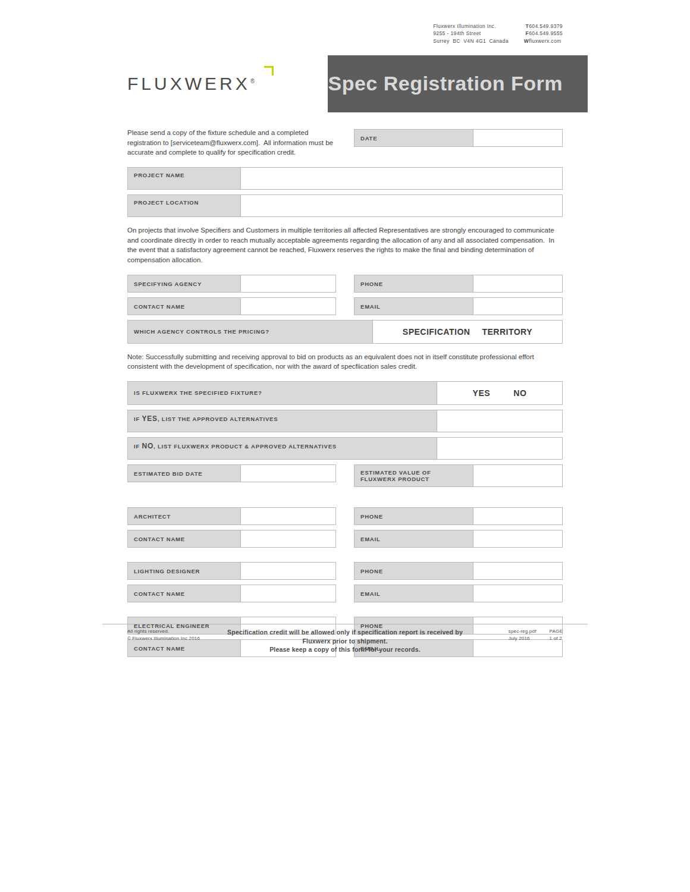| Fluxwerx Illumination Inc. | T | 604.549.9379 |
| 9255 - 194th Street | F | 604.549.9555 |
| Surrey BC V4N 4G1 Canada | W | fluxwerx.com |
FLUXWERX®
Spec Registration Form
Please send a copy of the fixture schedule and a completed registration to [serviceteam@fluxwerx.com]. All information must be accurate and complete to qualify for specification credit.
DATE
PROJECT NAME
PROJECT LOCATION
On projects that involve Specifiers and Customers in multiple territories all affected Representatives are strongly encouraged to communicate and coordinate directly in order to reach mutually acceptable agreements regarding the allocation of any and all associated compensation. In the event that a satisfactory agreement cannot be reached, Fluxwerx reserves the rights to make the final and binding determination of compensation allocation.
SPECIFYING AGENCY
CONTACT NAME
PHONE
EMAIL
WHICH AGENCY CONTROLS THE PRICING?
SPECIFICATION TERRITORY
Note: Successfully submitting and receiving approval to bid on products as an equivalent does not in itself constitute professional effort consistent with the development of specification, nor with the award of specfiication sales credit.
IS FLUXWERX THE SPECIFIED FIXTURE?
YES NO
IF YES, LIST THE APPROVED ALTERNATIVES
IF NO, LIST FLUXWERX PRODUCT & APPROVED ALTERNATIVES
ESTIMATED BID DATE
ESTIMATED VALUE OF
FLUXWERX PRODUCT
ARCHITECT
CONTACT NAME
PHONE
EMAIL
LIGHTING DESIGNER
CONTACT NAME
PHONE
EMAIL
ELECTRICAL ENGINEER
CONTACT NAME
PHONE
EMAIL
All rights reserved.
© Fluxwerx Illumination Inc 2016
Specification credit will be allowed only if specification report is received by Fluxwerx prior to shipment.
Please keep a copy of this form for your records.
spec-reg.pdf
July 2016
PAGE
1 of 2